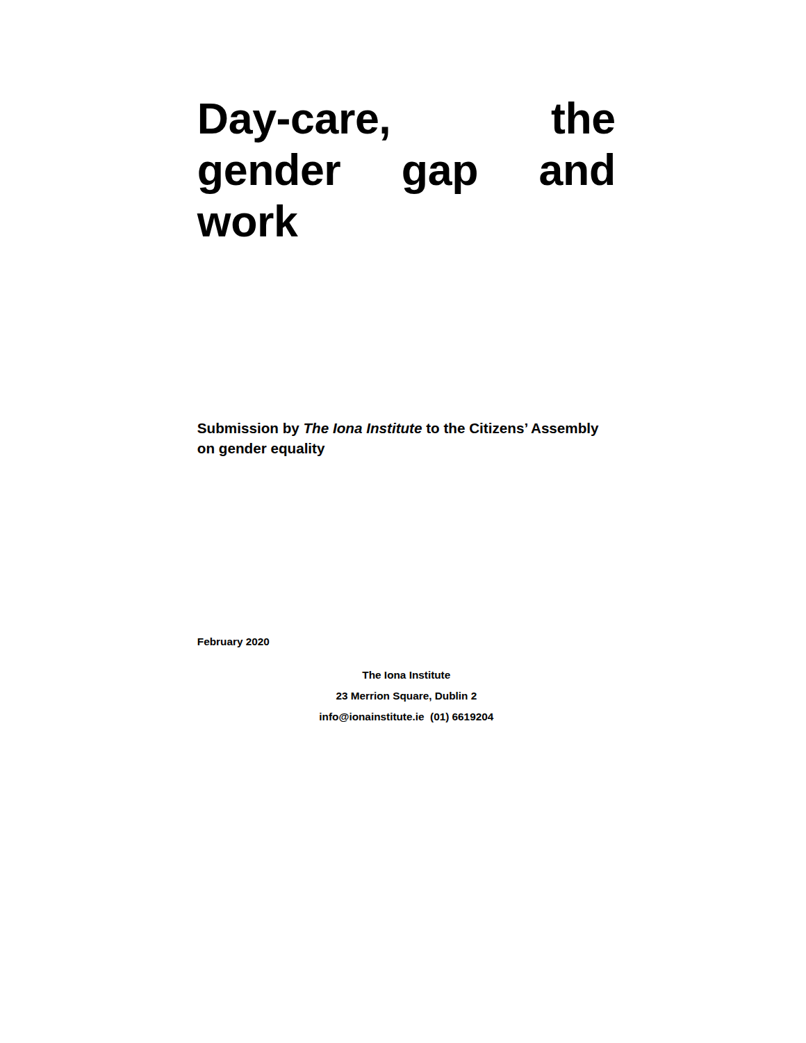Day-care, the gender gap and work
Submission by The Iona Institute to the Citizens’ Assembly on gender equality
February 2020
The Iona Institute
23 Merrion Square, Dublin 2
info@ionainstitute.ie (01) 6619204